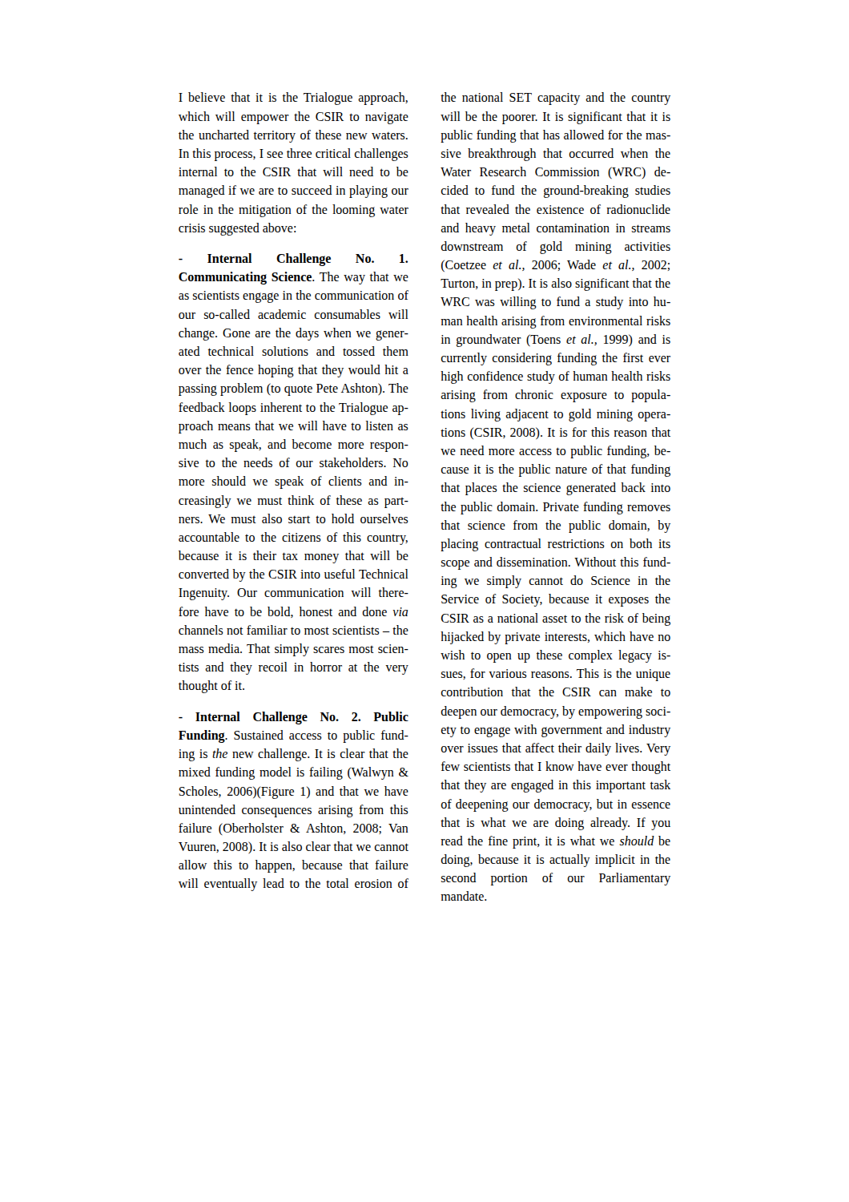I believe that it is the Trialogue approach, which will empower the CSIR to navigate the uncharted territory of these new waters. In this process, I see three critical challenges internal to the CSIR that will need to be managed if we are to succeed in playing our role in the mitigation of the looming water crisis suggested above:
- Internal Challenge No. 1. Communicating Science. The way that we as scientists engage in the communication of our so-called academic consumables will change. Gone are the days when we generated technical solutions and tossed them over the fence hoping that they would hit a passing problem (to quote Pete Ashton). The feedback loops inherent to the Trialogue approach means that we will have to listen as much as speak, and become more responsive to the needs of our stakeholders. No more should we speak of clients and increasingly we must think of these as partners. We must also start to hold ourselves accountable to the citizens of this country, because it is their tax money that will be converted by the CSIR into useful Technical Ingenuity. Our communication will therefore have to be bold, honest and done via channels not familiar to most scientists – the mass media. That simply scares most scientists and they recoil in horror at the very thought of it.
- Internal Challenge No. 2. Public Funding. Sustained access to public funding is the new challenge. It is clear that the mixed funding model is failing (Walwyn & Scholes, 2006)(Figure 1) and that we have unintended consequences arising from this failure (Oberholster & Ashton, 2008; Van Vuuren, 2008). It is also clear that we cannot allow this to happen, because that failure will eventually lead to the total erosion of the national SET capacity and the country will be the poorer. It is significant that it is public funding that has allowed for the massive breakthrough that occurred when the Water Research Commission (WRC) decided to fund the ground-breaking studies that revealed the existence of radionuclide and heavy metal contamination in streams downstream of gold mining activities (Coetzee et al., 2006; Wade et al., 2002; Turton, in prep). It is also significant that the WRC was willing to fund a study into human health arising from environmental risks in groundwater (Toens et al., 1999) and is currently considering funding the first ever high confidence study of human health risks arising from chronic exposure to populations living adjacent to gold mining operations (CSIR, 2008). It is for this reason that we need more access to public funding, because it is the public nature of that funding that places the science generated back into the public domain. Private funding removes that science from the public domain, by placing contractual restrictions on both its scope and dissemination. Without this funding we simply cannot do Science in the Service of Society, because it exposes the CSIR as a national asset to the risk of being hijacked by private interests, which have no wish to open up these complex legacy issues, for various reasons. This is the unique contribution that the CSIR can make to deepen our democracy, by empowering society to engage with government and industry over issues that affect their daily lives. Very few scientists that I know have ever thought that they are engaged in this important task of deepening our democracy, but in essence that is what we are doing already. If you read the fine print, it is what we should be doing, because it is actually implicit in the second portion of our Parliamentary mandate.